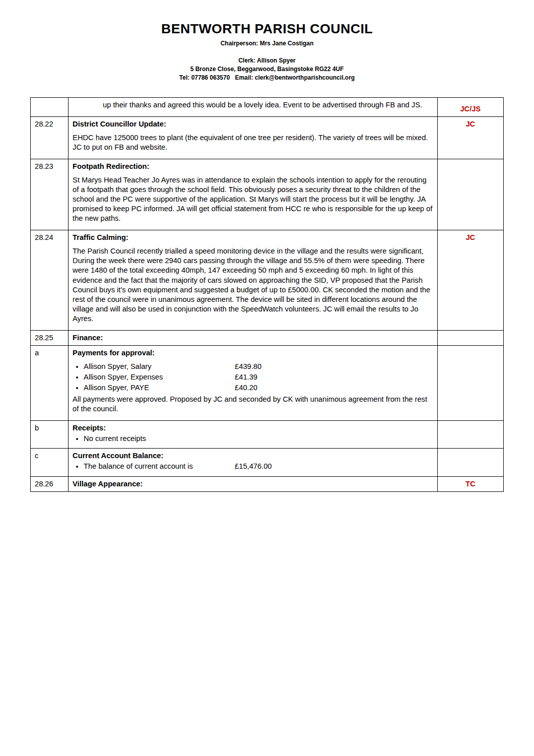BENTWORTH PARISH COUNCIL
Chairperson: Mrs Jane Costigan
Clerk: Allison Spyer
5 Bronze Close, Beggarwood, Basingstoke RG22 4UF
Tel: 07786 063570 Email: clerk@bentworthparishcouncil.org
| | up their thanks and agreed this would be a lovely idea. Event to be advertised through FB and JS. | JC/JS |
| 28.22 | District Councillor Update: EHDC have 125000 trees to plant (the equivalent of one tree per resident). The variety of trees will be mixed. JC to put on FB and website. | JC |
| 28.23 | Footpath Redirection: St Marys Head Teacher Jo Ayres was in attendance to explain the schools intention to apply for the rerouting of a footpath that goes through the school field. This obviously poses a security threat to the children of the school and the PC were supportive of the application. St Marys will start the process but it will be lengthy. JA promised to keep PC informed. JA will get official statement from HCC re who is responsible for the up keep of the new paths. | |
| 28.24 | Traffic Calming: The Parish Council recently trialled a speed monitoring device in the village and the results were significant, During the week there were 2940 cars passing through the village and 55.5% of them were speeding. There were 1480 of the total exceeding 40mph, 147 exceeding 50 mph and 5 exceeding 60 mph. In light of this evidence and the fact that the majority of cars slowed on approaching the SID, VP proposed that the Parish Council buys it's own equipment and suggested a budget of up to £5000.00. CK seconded the motion and the rest of the council were in unanimous agreement. The device will be sited in different locations around the village and will also be used in conjunction with the SpeedWatch volunteers. JC will email the results to Jo Ayres. | JC |
| 28.25 | Finance: | |
| a | Payments for approval: Allison Spyer, Salary £439.80 Allison Spyer, Expenses £41.39 Allison Spyer, PAYE £40.20 All payments were approved. Proposed by JC and seconded by CK with unanimous agreement from the rest of the council. | |
| b | Receipts: No current receipts | |
| c | Current Account Balance: The balance of current account is £15,476.00 | |
| 28.26 | Village Appearance: | TC |